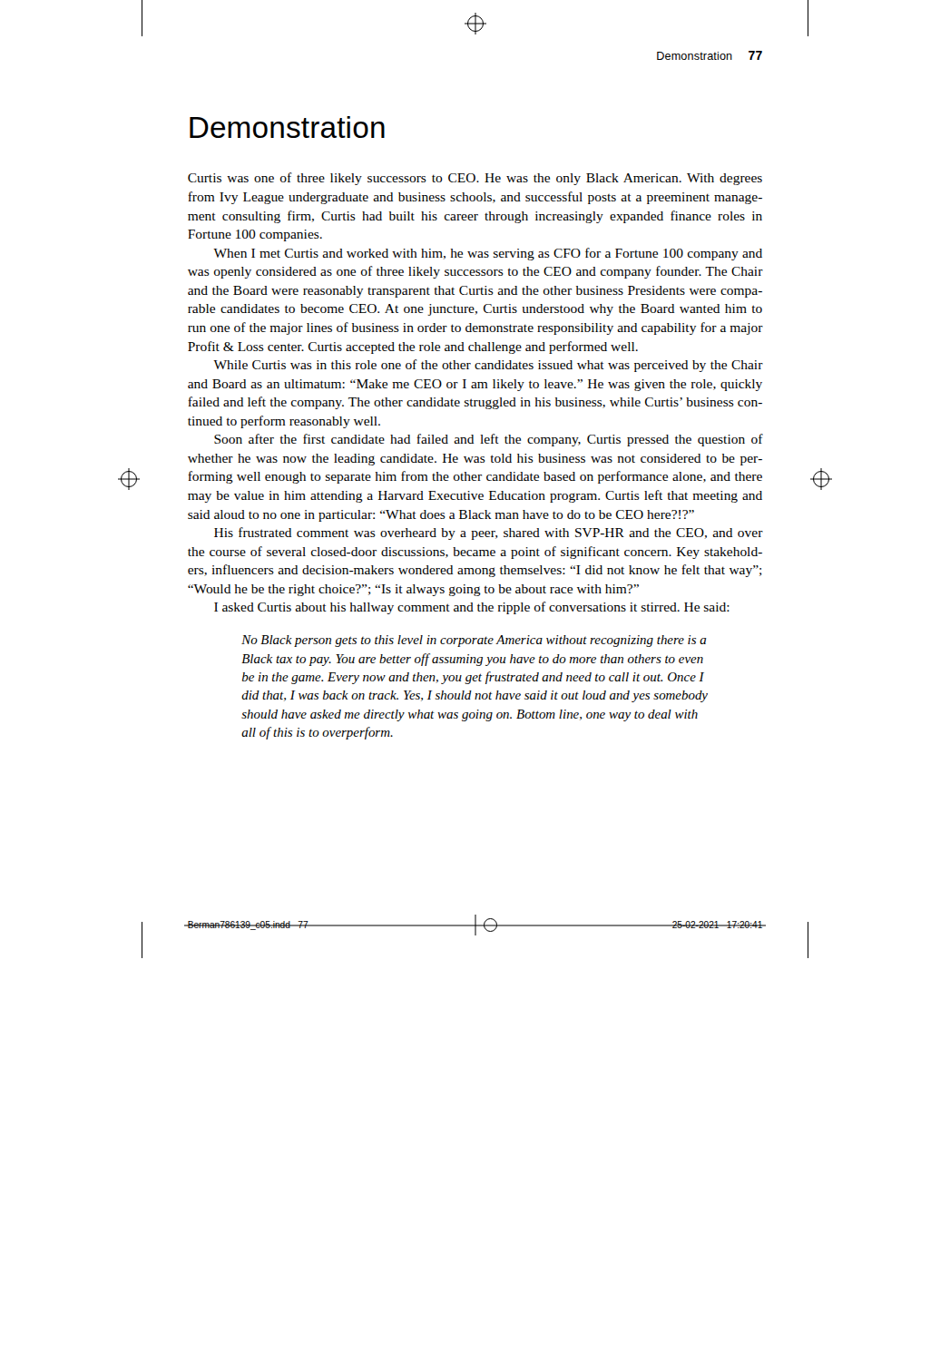Demonstration77
Demonstration
Curtis was one of three likely successors to CEO. He was the only Black American. With degrees from Ivy League undergraduate and business schools, and successful posts at a preeminent management consulting firm, Curtis had built his career through increasingly expanded finance roles in Fortune 100 companies.
When I met Curtis and worked with him, he was serving as CFO for a Fortune 100 company and was openly considered as one of three likely successors to the CEO and company founder. The Chair and the Board were reasonably transparent that Curtis and the other business Presidents were comparable candidates to become CEO. At one juncture, Curtis understood why the Board wanted him to run one of the major lines of business in order to demonstrate responsibility and capability for a major Profit & Loss center. Curtis accepted the role and challenge and performed well.
While Curtis was in this role one of the other candidates issued what was perceived by the Chair and Board as an ultimatum: “Make me CEO or I am likely to leave.” He was given the role, quickly failed and left the company. The other candidate struggled in his business, while Curtis’ business continued to perform reasonably well.
Soon after the first candidate had failed and left the company, Curtis pressed the question of whether he was now the leading candidate. He was told his business was not considered to be performing well enough to separate him from the other candidate based on performance alone, and there may be value in him attending a Harvard Executive Education program. Curtis left that meeting and said aloud to no one in particular: “What does a Black man have to do to be CEO here?!?”
His frustrated comment was overheard by a peer, shared with SVP-HR and the CEO, and over the course of several closed-door discussions, became a point of significant concern. Key stakeholders, influencers and decision-makers wondered among themselves: “I did not know he felt that way”; “Would he be the right choice?”; “Is it always going to be about race with him?”
I asked Curtis about his hallway comment and the ripple of conversations it stirred. He said:
No Black person gets to this level in corporate America without recognizing there is a Black tax to pay. You are better off assuming you have to do more than others to even be in the game. Every now and then, you get frustrated and need to call it out. Once I did that, I was back on track. Yes, I should not have said it out loud and yes somebody should have asked me directly what was going on. Bottom line, one way to deal with all of this is to overperform.
Berman786139_c05.indd 77 25-02-2021 17:20:41